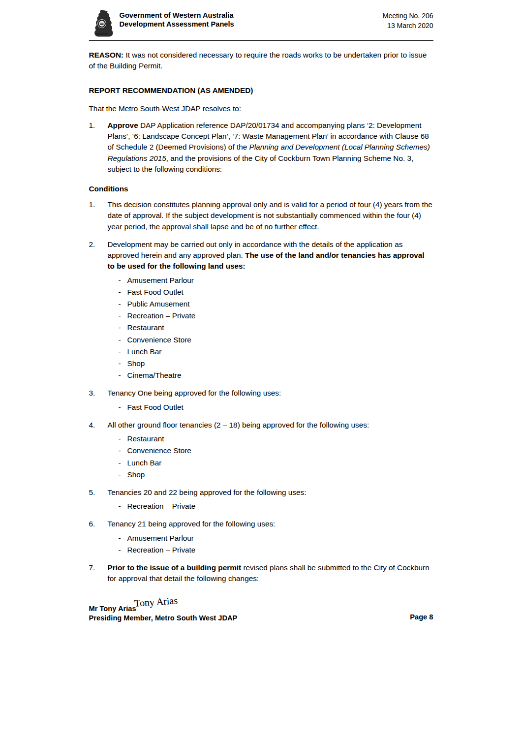Government of Western Australia
Development Assessment Panels
Meeting No. 206
13 March 2020
REASON: It was not considered necessary to require the roads works to be undertaken prior to issue of the Building Permit.
REPORT RECOMMENDATION (AS AMENDED)
That the Metro South-West JDAP resolves to:
Approve DAP Application reference DAP/20/01734 and accompanying plans ‘2: Development Plans’, ‘6: Landscape Concept Plan’, ‘7: Waste Management Plan’ in accordance with Clause 68 of Schedule 2 (Deemed Provisions) of the Planning and Development (Local Planning Schemes) Regulations 2015, and the provisions of the City of Cockburn Town Planning Scheme No. 3, subject to the following conditions:
Conditions
This decision constitutes planning approval only and is valid for a period of four (4) years from the date of approval. If the subject development is not substantially commenced within the four (4) year period, the approval shall lapse and be of no further effect.
Development may be carried out only in accordance with the details of the application as approved herein and any approved plan. The use of the land and/or tenancies has approval to be used for the following land uses:
Amusement Parlour
Fast Food Outlet
Public Amusement
Recreation – Private
Restaurant
Convenience Store
Lunch Bar
Shop
Cinema/Theatre
Tenancy One being approved for the following uses:
Fast Food Outlet
All other ground floor tenancies (2 – 18) being approved for the following uses:
Restaurant
Convenience Store
Lunch Bar
Shop
Tenancies 20 and 22 being approved for the following uses:
Recreation – Private
Tenancy 21 being approved for the following uses:
Amusement Parlour
Recreation – Private
Prior to the issue of a building permit revised plans shall be submitted to the City of Cockburn for approval that detail the following changes:
Tony Arias
Mr Tony Arias
Presiding Member, Metro South West JDAP
Page 8